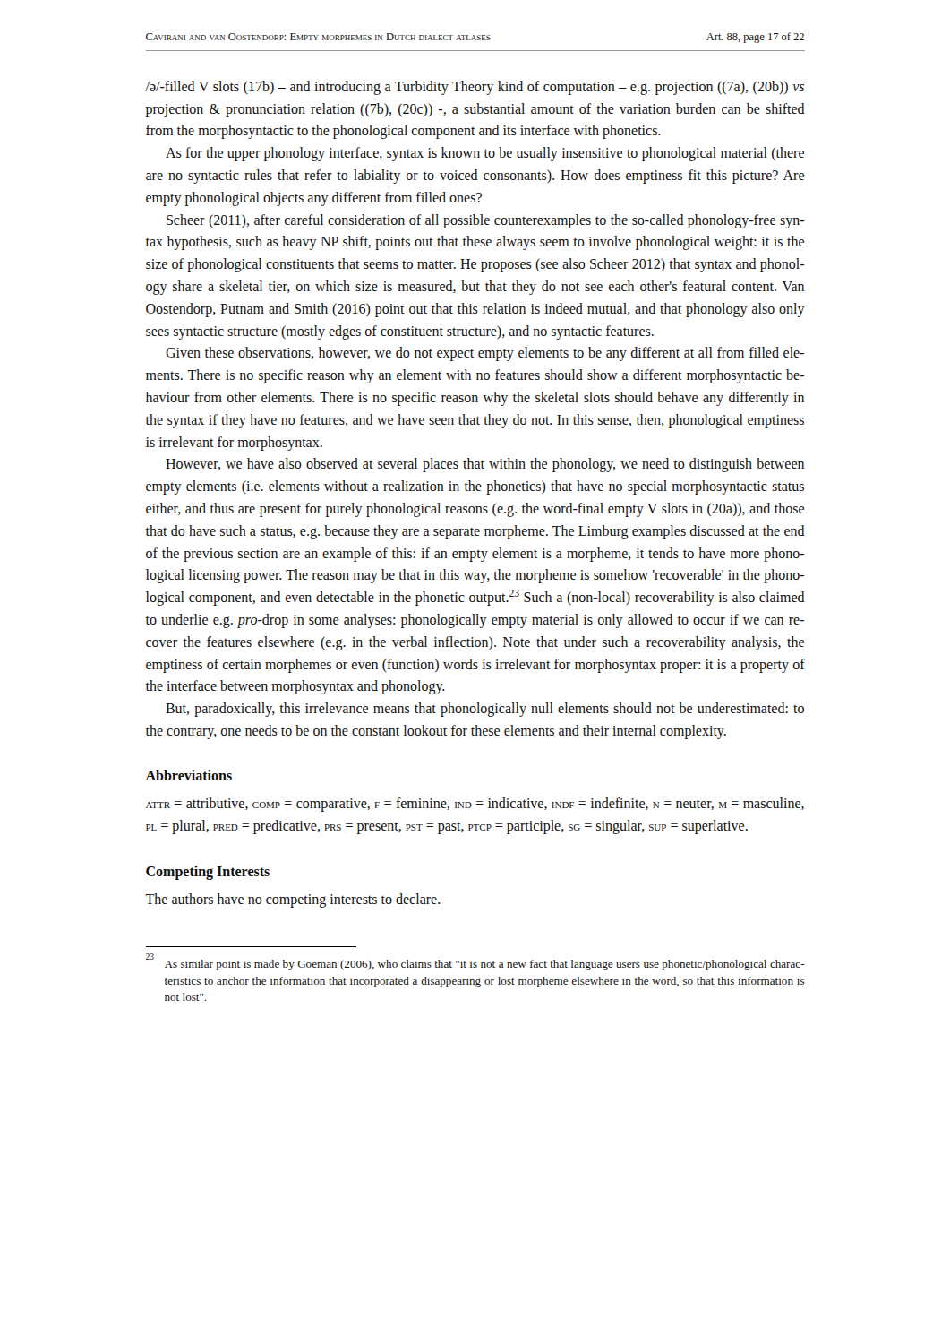Cavirani and van Oostendorp: Empty morphemes in Dutch dialect atlases Art. 88, page 17 of 22
/ə/-filled V slots (17b) – and introducing a Turbidity Theory kind of computation – e.g. projection ((7a), (20b)) vs projection & pronunciation relation ((7b), (20c)) -, a substantial amount of the variation burden can be shifted from the morphosyntactic to the phonological component and its interface with phonetics.
As for the upper phonology interface, syntax is known to be usually insensitive to phonological material (there are no syntactic rules that refer to labiality or to voiced consonants). How does emptiness fit this picture? Are empty phonological objects any different from filled ones?
Scheer (2011), after careful consideration of all possible counterexamples to the so-called phonology-free syntax hypothesis, such as heavy NP shift, points out that these always seem to involve phonological weight: it is the size of phonological constituents that seems to matter. He proposes (see also Scheer 2012) that syntax and phonology share a skeletal tier, on which size is measured, but that they do not see each other's featural content. Van Oostendorp, Putnam and Smith (2016) point out that this relation is indeed mutual, and that phonology also only sees syntactic structure (mostly edges of constituent structure), and no syntactic features.
Given these observations, however, we do not expect empty elements to be any different at all from filled elements. There is no specific reason why an element with no features should show a different morphosyntactic behaviour from other elements. There is no specific reason why the skeletal slots should behave any differently in the syntax if they have no features, and we have seen that they do not. In this sense, then, phonological emptiness is irrelevant for morphosyntax.
However, we have also observed at several places that within the phonology, we need to distinguish between empty elements (i.e. elements without a realization in the phonetics) that have no special morphosyntactic status either, and thus are present for purely phonological reasons (e.g. the word-final empty V slots in (20a)), and those that do have such a status, e.g. because they are a separate morpheme. The Limburg examples discussed at the end of the previous section are an example of this: if an empty element is a morpheme, it tends to have more phonological licensing power. The reason may be that in this way, the morpheme is somehow 'recoverable' in the phonological component, and even detectable in the phonetic output.23 Such a (non-local) recoverability is also claimed to underlie e.g. pro-drop in some analyses: phonologically empty material is only allowed to occur if we can recover the features elsewhere (e.g. in the verbal inflection). Note that under such a recoverability analysis, the emptiness of certain morphemes or even (function) words is irrelevant for morphosyntax proper: it is a property of the interface between morphosyntax and phonology.
But, paradoxically, this irrelevance means that phonologically null elements should not be underestimated: to the contrary, one needs to be on the constant lookout for these elements and their internal complexity.
Abbreviations
attr = attributive, comp = comparative, f = feminine, ind = indicative, indf = indefinite, n = neuter, m = masculine, pl = plural, pred = predicative, prs = present, pst = past, ptcp = participle, sg = singular, sup = superlative.
Competing Interests
The authors have no competing interests to declare.
23 As similar point is made by Goeman (2006), who claims that "it is not a new fact that language users use phonetic/phonological characteristics to anchor the information that incorporated a disappearing or lost morpheme elsewhere in the word, so that this information is not lost".